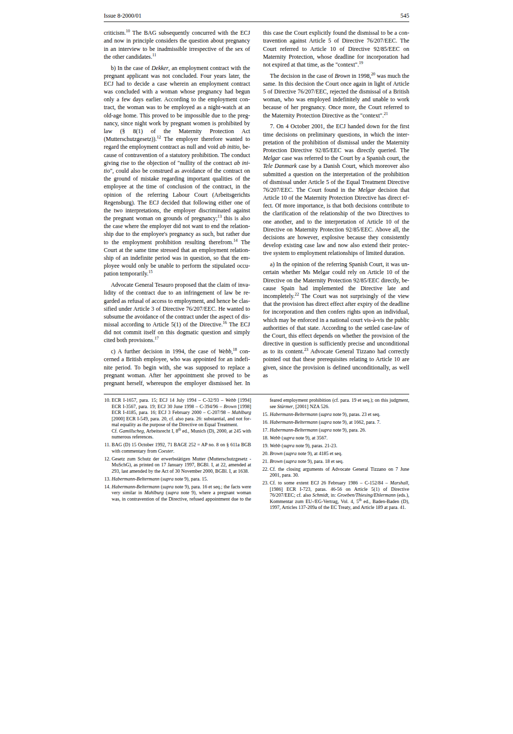Issue 8-2000/01 545
criticism.10 The BAG subsequently concurred with the ECJ and now in principle considers the question about pregnancy in an interview to be inadmissible irrespective of the sex of the other candidates.11
b) In the case of Dekker, an employment contract with the pregnant applicant was not concluded. Four years later, the ECJ had to decide a case wherein an employment contract was concluded with a woman whose pregnancy had begun only a few days earlier. According to the employment contract, the woman was to be employed as a night-watch at an old-age home. This proved to be impossible due to the pregnancy, since night work by pregnant women is prohibited by law (§ 8(1) of the Maternity Protection Act (Mutterschutzgesetz)).12 The employer therefore wanted to regard the employment contract as null and void ab initio, because of contravention of a statutory prohibition. The conduct giving rise to the objection of "nullity of the contract ab initio", could also be construed as avoidance of the contract on the ground of mistake regarding important qualities of the employee at the time of conclusion of the contract, in the opinion of the referring Labour Court (Arbeitsgerichts Regensburg). The ECJ decided that following either one of the two interpretations, the employer discriminated against the pregnant woman on grounds of pregnancy;13 this is also the case where the employer did not want to end the relationship due to the employee's pregnancy as such, but rather due to the employment prohibition resulting therefrom.14 The Court at the same time stressed that an employment relationship of an indefinite period was in question, so that the employee would only be unable to perform the stipulated occupation temporarily.15
Advocate General Tesauro proposed that the claim of invalidity of the contract due to an infringement of law be regarded as refusal of access to employment, and hence be classified under Article 3 of Directive 76/207/EEC. He wanted to subsume the avoidance of the contract under the aspect of dismissal according to Article 5(1) of the Directive.16 The ECJ did not commit itself on this dogmatic question and simply cited both provisions.17
c) A further decision in 1994, the case of Webb,18 concerned a British employee, who was appointed for an indefinite period. To begin with, she was supposed to replace a pregnant woman. After her appointment she proved to be pregnant herself, whereupon the employer dismissed her. In this case the Court explicitly found the dismissal to be a contravention against Article 5 of Directive 76/207/EEC. The Court referred to Article 10 of Directive 92/85/EEC on Maternity Protection, whose deadline for incorporation had not expired at that time, as the "context".19
The decision in the case of Brown in 1998,20 was much the same. In this decision the Court once again in light of Article 5 of Directive 76/207/EEC, rejected the dismissal of a British woman, who was employed indefinitely and unable to work because of her pregnancy. Once more, the Court referred to the Maternity Protection Directive as the "context".21
7. On 4 October 2001, the ECJ handed down for the first time decisions on preliminary questions, in which the interpretation of the prohibition of dismissal under the Maternity Protection Directive 92/85/EEC was directly queried. The Melgar case was referred to the Court by a Spanish court, the Tele Danmark case by a Danish Court, which moreover also submitted a question on the interpretation of the prohibition of dismissal under Article 5 of the Equal Treatment Directive 76/207/EEC. The Court found in the Melgar decision that Article 10 of the Maternity Protection Directive has direct effect. Of more importance, is that both decisions contribute to the clarification of the relationship of the two Directives to one another, and to the interpretation of Article 10 of the Directive on Maternity Protection 92/85/EEC. Above all, the decisions are however, explosive because they consistently develop existing case law and now also extend their protective system to employment relationships of limited duration.
a) In the opinion of the referring Spanish Court, it was uncertain whether Ms Melgar could rely on Article 10 of the Directive on the Maternity Protection 92/85/EEC directly, because Spain had implemented the Directive late and incompletely.22 The Court was not surprisingly of the view that the provision has direct effect after expiry of the deadline for incorporation and then confers rights upon an individual, which may be enforced in a national court vis-à-vis the public authorities of that state. According to the settled case-law of the Court, this effect depends on whether the provision of the directive in question is sufficiently precise and unconditional as to its content.23 Advocate General Tizzano had correctly pointed out that these prerequisites relating to Article 10 are given, since the provision is defined unconditionally, as well as
ECR I-1657, para. 15; ECJ 14 July 1994 – C-32/93 – Webb [1994] ECR I-3567, para. 19; ECJ 30 June 1998 – C-394/96 – Brown [1998] ECR I-4185, para. 16; ECJ 3 February 2000 – C-207/98 – Mahlburg [2000] ECR I-549, para. 20, cf. also para. 26: substantial, and not formal equality as the purpose of the Directive on Equal Treatment.
Cf. Gamillscheg, Arbeitsrecht I, 8th ed., Munich (D), 2000, at 245 with numerous references.
BAG (D) 15 October 1992, 71 BAGE 252 = AP no. 8 on § 611a BGB with commentary from Coester.
Gesetz zum Schutz der erwerbstätigen Mutter (Mutterschutzgesetz - MuSchG), as printed on 17 January 1997, BGBl. I, at 22, amended at 293, last amended by the Act of 30 November 2000, BGBl. I, at 1638.
Habermann-Beltermann (supra note 9), para. 15.
Habermann-Beltermann (supra note 9), para. 16 et seq.; the facts were very similar in Mahlburg (supra note 9), where a pregnant woman was, in contravention of the Directive, refused appointment due to the feared employment prohibition (cf. para. 19 et seq.); on this judgment, see Stürmer, [2001] NZA 526.
Habermann-Beltermann (supra note 9), paras. 23 et seq.
Habermann-Beltermann (supra note 9), at 1662, para. 7.
Habermann-Beltermann (supra note 9), para. 26.
Webb (supra note 9), at 3567.
Webb (supra note 9), paras. 21-23.
Brown (supra note 9), at 4185 et seq.
Brown (supra note 9), para. 18 et seq.
Cf. the closing arguments of Advocate General Tizzano on 7 June 2001, para. 30.
Cf. to some extent ECJ 26 February 1986 – C-152/84 – Marshall, [1986] ECR I-723, paras. 46-56 on Article 5(1) of Directive 76/207/EEC; cf. also Schmidt, in: Groeben/Thiesing/Ehlermann (eds.), Kommentar zum EU-/EG-Vertrag, Vol. 4, 5th ed., Baden-Baden (D), 1997, Articles 137-209a of the EC Treaty, and Article 189 at para. 41.